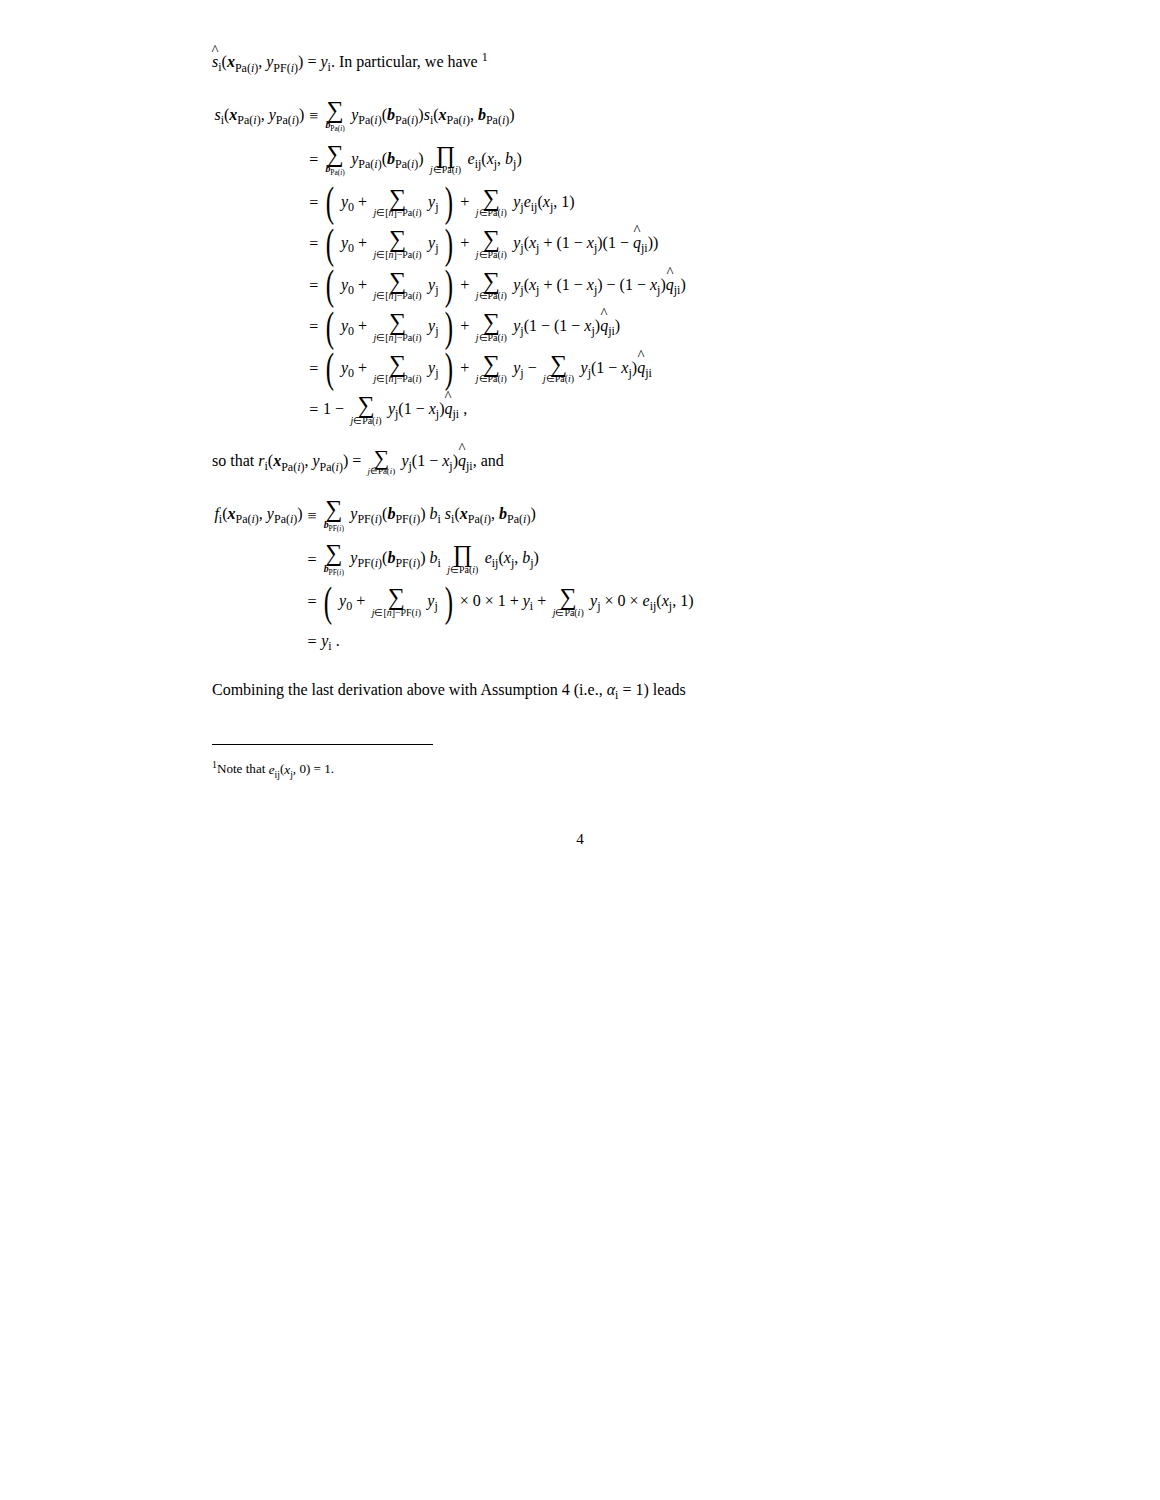si(xPa(i), yPF(i)) = yi. In particular, we have 1
| s i ( x Pa ( i ) , y Pa ( i ) ) | ≡ | ∑ b Pa ( i ) y Pa ( i ) ( b Pa ( i ) ) s i ( x Pa ( i ) , b Pa ( i ) ) |
| | = | ∑ b Pa ( i ) y Pa ( i ) ( b Pa ( i ) ) ∏ j ∈ Pa ( i ) e ij ( x j , b j ) |
| | = | ( y 0 + ∑ j ∈[ n ]− Pa ( i ) y j ) + ∑ j ∈ Pa ( i ) y j e ij ( x j , 1) |
| | = | ( y 0 + ∑ j ∈[ n ]− Pa ( i ) y j ) + ∑ j ∈ Pa ( i ) y j ( x j + (1 − x j )(1 − q ji )) |
| | = | ( y 0 + ∑ j ∈[ n ]− Pa ( i ) y j ) + ∑ j ∈ Pa ( i ) y j ( x j + (1 − x j ) − (1 − x j ) q ji ) |
| | = | ( y 0 + ∑ j ∈[ n ]− Pa ( i ) y j ) + ∑ j ∈ Pa ( i ) y j (1 − (1 − x j ) q ji ) |
| | = | ( y 0 + ∑ j ∈[ n ]− Pa ( i ) y j ) + ∑ j ∈ Pa ( i ) y j − ∑ j ∈ Pa ( i ) y j (1 − x j ) q ji |
| | = | 1 − ∑ j ∈ Pa ( i ) y j (1 − x j ) q ji , |
so that ri(xPa(i), yPa(i)) = ∑j∈Pa(i) yj(1 − xj)qji, and
| f i ( x Pa ( i ) , y Pa ( i ) ) | ≡ | ∑ b PF ( i ) y PF ( i ) ( b PF ( i ) ) b i s i ( x Pa ( i ) , b Pa ( i ) ) |
| | = | ∑ b PF ( i ) y PF ( i ) ( b PF ( i ) ) b i ∏ j ∈ Pa ( i ) e ij ( x j , b j ) |
| | = | ( y 0 + ∑ j ∈[ n ]− PF ( i ) y j ) × 0 × 1 + y i + ∑ j ∈ Pa ( i ) y j × 0 × e ij ( x j , 1) |
| | = | y i . |
Combining the last derivation above with Assumption 4 (i.e., αi = 1) leads
1Note that eij(xj, 0) = 1.
4